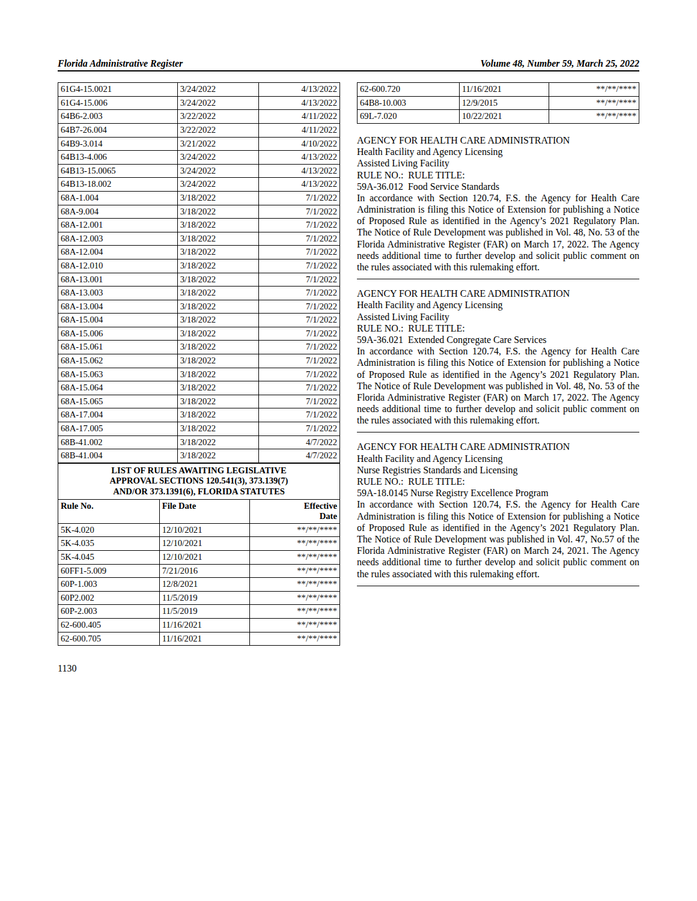Florida Administrative Register
Volume 48, Number 59, March 25, 2022
| 61G4-15.0021 | 3/24/2022 | 4/13/2022 |
| 61G4-15.006 | 3/24/2022 | 4/13/2022 |
| 64B6-2.003 | 3/22/2022 | 4/11/2022 |
| 64B7-26.004 | 3/22/2022 | 4/11/2022 |
| 64B9-3.014 | 3/21/2022 | 4/10/2022 |
| 64B13-4.006 | 3/24/2022 | 4/13/2022 |
| 64B13-15.0065 | 3/24/2022 | 4/13/2022 |
| 64B13-18.002 | 3/24/2022 | 4/13/2022 |
| 68A-1.004 | 3/18/2022 | 7/1/2022 |
| 68A-9.004 | 3/18/2022 | 7/1/2022 |
| 68A-12.001 | 3/18/2022 | 7/1/2022 |
| 68A-12.003 | 3/18/2022 | 7/1/2022 |
| 68A-12.004 | 3/18/2022 | 7/1/2022 |
| 68A-12.010 | 3/18/2022 | 7/1/2022 |
| 68A-13.001 | 3/18/2022 | 7/1/2022 |
| 68A-13.003 | 3/18/2022 | 7/1/2022 |
| 68A-13.004 | 3/18/2022 | 7/1/2022 |
| 68A-15.004 | 3/18/2022 | 7/1/2022 |
| 68A-15.006 | 3/18/2022 | 7/1/2022 |
| 68A-15.061 | 3/18/2022 | 7/1/2022 |
| 68A-15.062 | 3/18/2022 | 7/1/2022 |
| 68A-15.063 | 3/18/2022 | 7/1/2022 |
| 68A-15.064 | 3/18/2022 | 7/1/2022 |
| 68A-15.065 | 3/18/2022 | 7/1/2022 |
| 68A-17.004 | 3/18/2022 | 7/1/2022 |
| 68A-17.005 | 3/18/2022 | 7/1/2022 |
| 68B-41.002 | 3/18/2022 | 4/7/2022 |
| 68B-41.004 | 3/18/2022 | 4/7/2022 |
| LIST OF RULES AWAITING LEGISLATIVE APPROVAL SECTIONS 120.541(3), 373.139(7) AND/OR 373.1391(6), FLORIDA STATUTES |
| Rule No. | File Date | Effective Date |
| 5K-4.020 | 12/10/2021 | **/**/**** |
| 5K-4.035 | 12/10/2021 | **/**/**** |
| 5K-4.045 | 12/10/2021 | **/**/**** |
| 60FF1-5.009 | 7/21/2016 | **/**/**** |
| 60P-1.003 | 12/8/2021 | **/**/**** |
| 60P2.002 | 11/5/2019 | **/**/**** |
| 60P-2.003 | 11/5/2019 | **/**/**** |
| 62-600.405 | 11/16/2021 | **/**/**** |
| 62-600.705 | 11/16/2021 | **/**/**** |
| 62-600.720 | 11/16/2021 | **/**/**** |
| 64B8-10.003 | 12/9/2015 | **/**/**** |
| 69L-7.020 | 10/22/2021 | **/**/**** |
AGENCY FOR HEALTH CARE ADMINISTRATION
Health Facility and Agency Licensing
Assisted Living Facility
RULE NO.: RULE TITLE:
59A-36.012 Food Service Standards
In accordance with Section 120.74, F.S. the Agency for Health Care Administration is filing this Notice of Extension for publishing a Notice of Proposed Rule as identified in the Agency’s 2021 Regulatory Plan. The Notice of Rule Development was published in Vol. 48, No. 53 of the Florida Administrative Register (FAR) on March 17, 2022. The Agency needs additional time to further develop and solicit public comment on the rules associated with this rulemaking effort.
AGENCY FOR HEALTH CARE ADMINISTRATION
Health Facility and Agency Licensing
Assisted Living Facility
RULE NO.: RULE TITLE:
59A-36.021 Extended Congregate Care Services
In accordance with Section 120.74, F.S. the Agency for Health Care Administration is filing this Notice of Extension for publishing a Notice of Proposed Rule as identified in the Agency’s 2021 Regulatory Plan. The Notice of Rule Development was published in Vol. 48, No. 53 of the Florida Administrative Register (FAR) on March 17, 2022. The Agency needs additional time to further develop and solicit public comment on the rules associated with this rulemaking effort.
AGENCY FOR HEALTH CARE ADMINISTRATION
Health Facility and Agency Licensing
Nurse Registries Standards and Licensing
RULE NO.: RULE TITLE:
59A-18.0145 Nurse Registry Excellence Program
In accordance with Section 120.74, F.S. the Agency for Health Care Administration is filing this Notice of Extension for publishing a Notice of Proposed Rule as identified in the Agency’s 2021 Regulatory Plan. The Notice of Rule Development was published in Vol. 47, No.57 of the Florida Administrative Register (FAR) on March 24, 2021. The Agency needs additional time to further develop and solicit public comment on the rules associated with this rulemaking effort.
1130